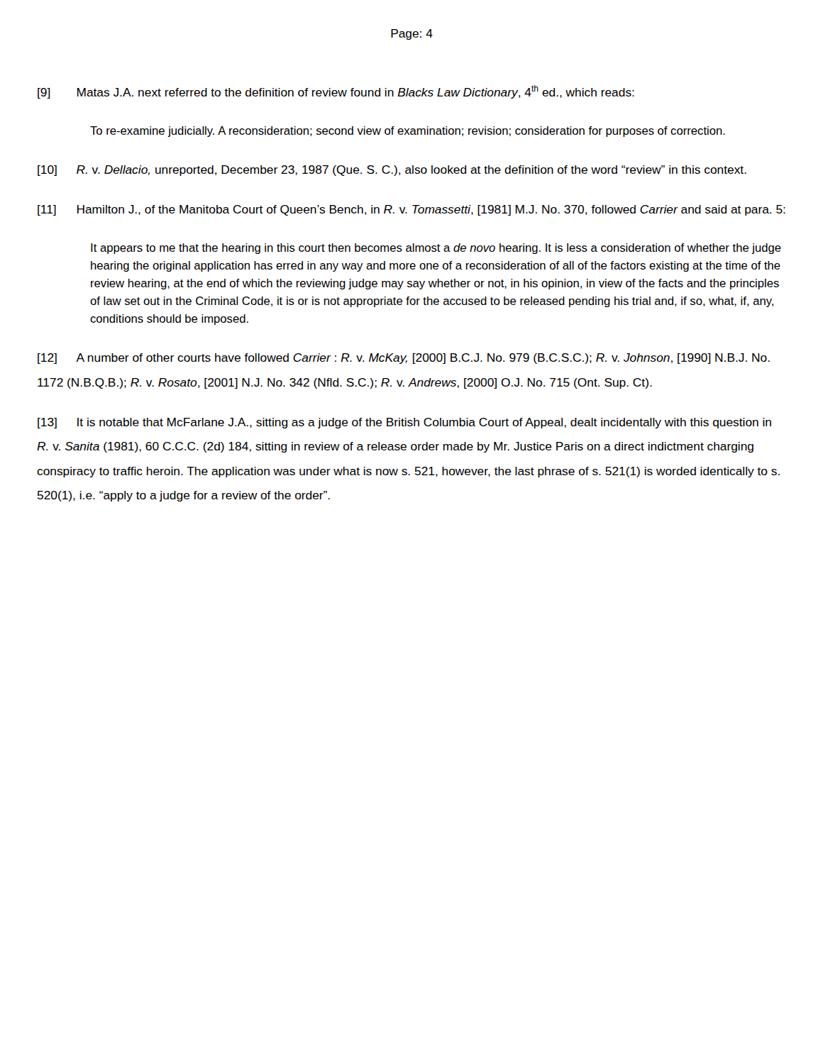Page: 4
[9] Matas J.A. next referred to the definition of review found in Blacks Law Dictionary, 4th ed., which reads:
To re-examine judicially. A reconsideration; second view of examination; revision; consideration for purposes of correction.
[10] R. v. Dellacio, unreported, December 23, 1987 (Que. S. C.), also looked at the definition of the word “review” in this context.
[11] Hamilton J., of the Manitoba Court of Queen’s Bench, in R. v. Tomassetti, [1981] M.J. No. 370, followed Carrier and said at para. 5:
It appears to me that the hearing in this court then becomes almost a de novo hearing. It is less a consideration of whether the judge hearing the original application has erred in any way and more one of a reconsideration of all of the factors existing at the time of the review hearing, at the end of which the reviewing judge may say whether or not, in his opinion, in view of the facts and the principles of law set out in the Criminal Code, it is or is not appropriate for the accused to be released pending his trial and, if so, what, if, any, conditions should be imposed.
[12] A number of other courts have followed Carrier : R. v. McKay, [2000] B.C.J. No. 979 (B.C.S.C.); R. v. Johnson, [1990] N.B.J. No. 1172 (N.B.Q.B.); R. v. Rosato, [2001] N.J. No. 342 (Nfld. S.C.); R. v. Andrews, [2000] O.J. No. 715 (Ont. Sup. Ct).
[13] It is notable that McFarlane J.A., sitting as a judge of the British Columbia Court of Appeal, dealt incidentally with this question in R. v. Sanita (1981), 60 C.C.C. (2d) 184, sitting in review of a release order made by Mr. Justice Paris on a direct indictment charging conspiracy to traffic heroin. The application was under what is now s. 521, however, the last phrase of s. 521(1) is worded identically to s. 520(1), i.e. “apply to a judge for a review of the order”.